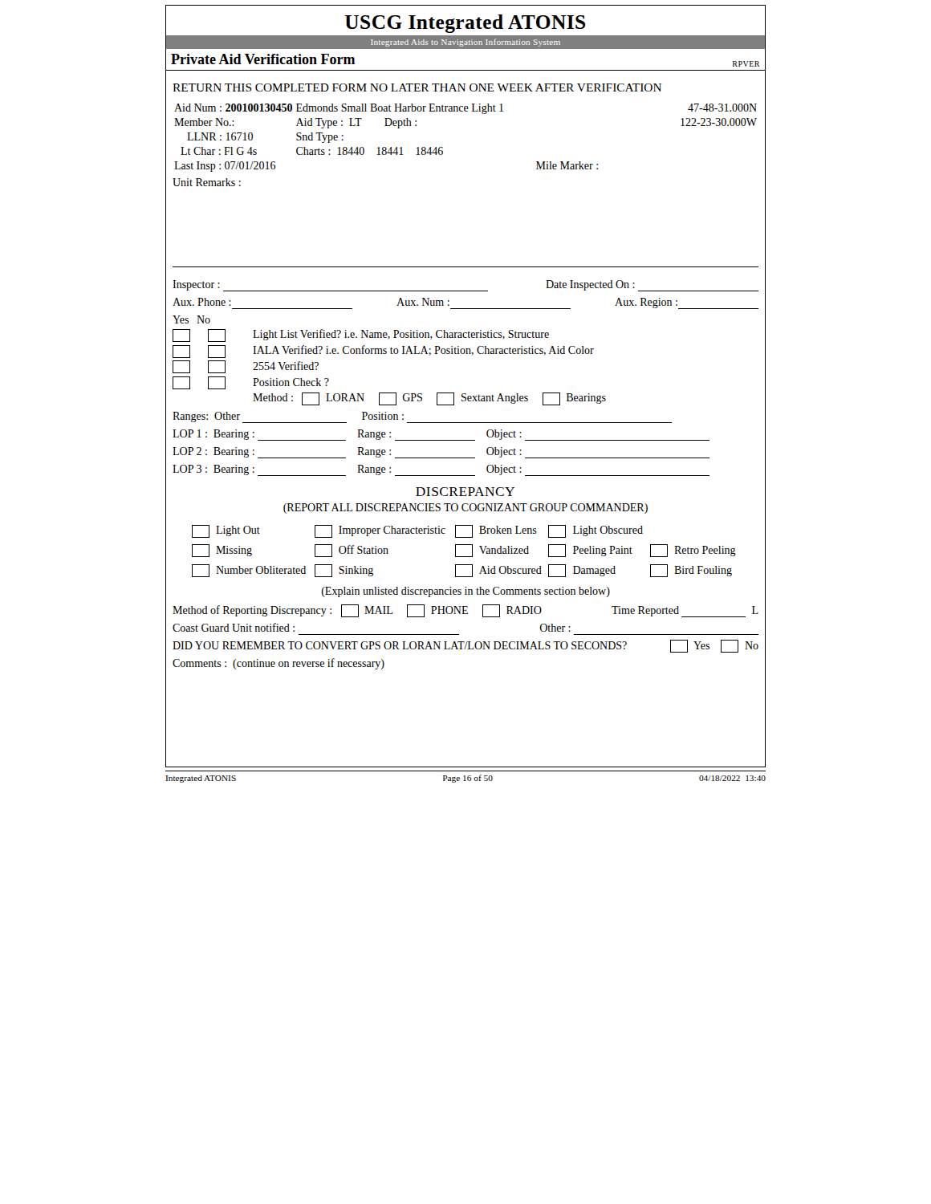USCG Integrated ATONIS
Integrated Aids to Navigation Information System
Private Aid Verification Form
RPVER
RETURN THIS COMPLETED FORM NO LATER THAN ONE WEEK AFTER VERIFICATION
| Aid Num : 200100130450 | Edmonds Small Boat Harbor Entrance Light 1 | 47-48-31.000N |
| Member No.: | Aid Type : LT Depth : | 122-23-30.000W |
| LLNR : 16710 | Snd Type : | |
| Lt Char : Fl G 4s | Charts : 18440 18441 18446 | |
| Last Insp : 07/01/2016 | | Mile Marker : |
Unit Remarks :
Inspector :
Date Inspected On :
Aux. Phone :
Aux. Num :
Aux. Region :
Yes No
Light List Verified? i.e. Name, Position, Characteristics, Structure
IALA Verified? i.e. Conforms to IALA; Position, Characteristics, Aid Color
2554 Verified?
Position Check ?
Method : LORAN GPS Sextant Angles Bearings
Ranges: Other
Position :
LOP 1 : Bearing :
Range :
Object :
LOP 2 : Bearing :
Range :
Object :
LOP 3 : Bearing :
Range :
Object :
DISCREPANCY
(REPORT ALL DISCREPANCIES TO COGNIZANT GROUP COMMANDER)
| | Light Out | | Improper Characteristic | | Broken Lens | | Light Obscured |
| | Missing | | Off Station | | Vandalized | | Peeling Paint | | Retro Peeling |
| | Number Obliterated | | Sinking | | Aid Obscured | | Damaged | | Bird Fouling |
(Explain unlisted discrepancies in the Comments section below)
Method of Reporting Discrepancy : MAIL PHONE RADIO
Time Reported L
Coast Guard Unit notified :
Other :
DID YOU REMEMBER TO CONVERT GPS OR LORAN LAT/LON DECIMALS TO SECONDS?
Yes No
Comments : (continue on reverse if necessary)
Integrated ATONIS
Page 16 of 50
04/18/2022 13:40